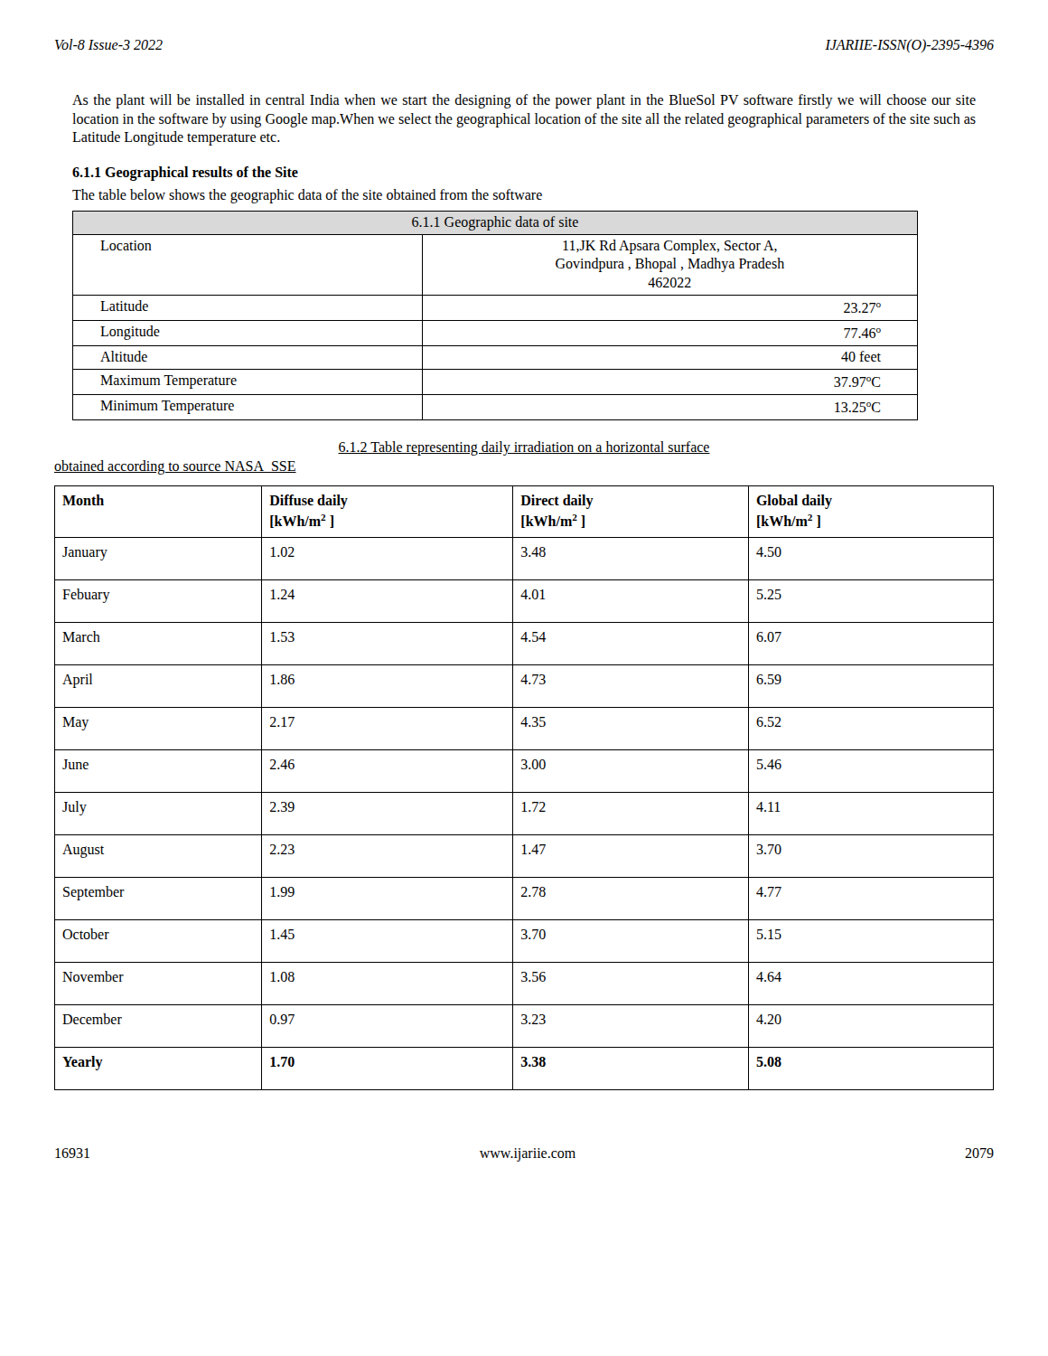Vol-8 Issue-3 2022
IJARIIE-ISSN(O)-2395-4396
As the plant will be installed in central India when we start the designing of the power plant in the BlueSol PV software firstly we will choose our site location in the software by using Google map.When we select the geographical location of the site all the related geographical parameters of the site such as Latitude Longitude temperature etc.
6.1.1 Geographical results of the Site
The table below shows the geographic data of the site obtained from the software
| 6.1.1 Geographic data of site |
| --- |
| Location | 11,JK Rd Apsara Complex, Sector A, Govindpura , Bhopal , Madhya Pradesh 462022 |
| Latitude | 23.27 o |
| Longitude | 77.46 o |
| Altitude | 40 feet |
| Maximum Temperature | 37.97 o C |
| Minimum Temperature | 13.25 o C |
6.1.2 Table representing daily irradiation on a horizontal surface
obtained according to source NASA_SSE
| Month | Diffuse daily [kWh/m 2 ] | Direct daily [kWh/m 2 ] | Global daily [kWh/m 2 ] |
| --- | --- | --- | --- |
| January | 1.02 | 3.48 | 4.50 |
| Febuary | 1.24 | 4.01 | 5.25 |
| March | 1.53 | 4.54 | 6.07 |
| April | 1.86 | 4.73 | 6.59 |
| May | 2.17 | 4.35 | 6.52 |
| June | 2.46 | 3.00 | 5.46 |
| July | 2.39 | 1.72 | 4.11 |
| August | 2.23 | 1.47 | 3.70 |
| September | 1.99 | 2.78 | 4.77 |
| October | 1.45 | 3.70 | 5.15 |
| November | 1.08 | 3.56 | 4.64 |
| December | 0.97 | 3.23 | 4.20 |
| Yearly | 1.70 | 3.38 | 5.08 |
16931
www.ijariie.com
2079